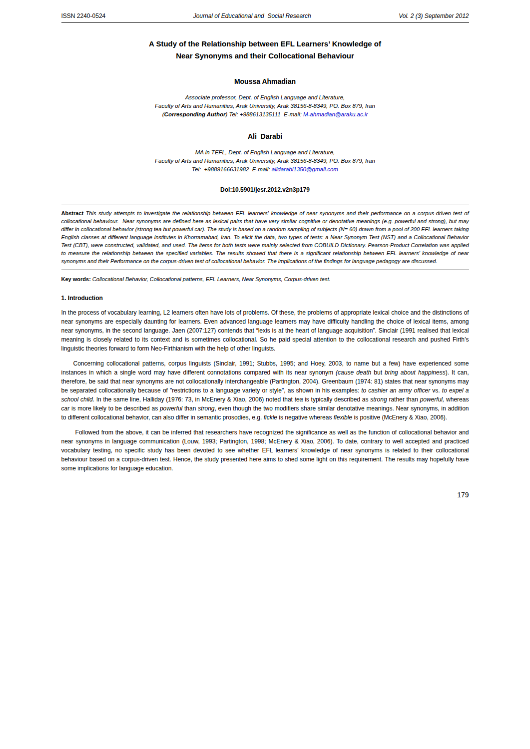ISSN 2240-0524 Journal of Educational and Social Research Vol. 2 (3) September 2012
A Study of the Relationship between EFL Learners’ Knowledge of
Near Synonyms and their Collocational Behaviour
Moussa Ahmadian
Associate professor, Dept. of English Language and Literature,
Faculty of Arts and Humanities, Arak University, Arak 38156-8-8349, PO. Box 879, Iran
(Corresponding Author) Tel: +988613135111 E-mail: M-ahmadian@araku.ac.ir
Ali Darabi
MA in TEFL, Dept. of English Language and Literature,
Faculty of Arts and Humanities, Arak University, Arak 38156-8-8349, PO. Box 879, Iran
Tel: +9889166631982 E-mail: alidarabi1350@gmail.com
Doi:10.5901/jesr.2012.v2n3p179
Abstract This study attempts to investigate the relationship between EFL learners' knowledge of near synonyms and their performance on a corpus-driven test of collocational behaviour. Near synonyms are defined here as lexical pairs that have very similar cognitive or denotative meanings (e.g. powerful and strong), but may differ in collocational behavior (strong tea but powerful car). The study is based on a random sampling of subjects (N= 60) drawn from a pool of 200 EFL learners taking English classes at different language institutes in Khorramabad, Iran. To elicit the data, two types of tests: a Near Synonym Test (NST) and a Collocational Behavior Test (CBT), were constructed, validated, and used. The items for both tests were mainly selected from COBUILD Dictionary. Pearson-Product Correlation was applied to measure the relationship between the specified variables. The results showed that there is a significant relationship between EFL learners’ knowledge of near synonyms and their Performance on the corpus-driven test of collocational behavior. The implications of the findings for language pedagogy are discussed.
Key words: Collocational Behavior, Collocational patterns, EFL Learners, Near Synonyms, Corpus-driven test.
1. Introduction
In the process of vocabulary learning, L2 learners often have lots of problems. Of these, the problems of appropriate lexical choice and the distinctions of near synonyms are especially daunting for learners. Even advanced language learners may have difficulty handling the choice of lexical items, among near synonyms, in the second language. Jaen (2007:127) contends that “lexis is at the heart of language acquisition”. Sinclair (1991 realised that lexical meaning is closely related to its context and is sometimes collocational. So he paid special attention to the collocational research and pushed Firth’s linguistic theories forward to form Neo-Firthianism with the help of other linguists.
Concerning collocational patterns, corpus linguists (Sinclair, 1991; Stubbs, 1995; and Hoey, 2003, to name but a few) have experienced some instances in which a single word may have different connotations compared with its near synonym (cause death but bring about happiness). It can, therefore, be said that near synonyms are not collocationally interchangeable (Partington, 2004). Greenbaum (1974: 81) states that near synonyms may be separated collocationally because of "restrictions to a language variety or style", as shown in his examples: to cashier an army officer vs. to expel a school child. In the same line, Halliday (1976: 73, in McEnery & Xiao, 2006) noted that tea is typically described as strong rather than powerful, whereas car is more likely to be described as powerful than strong, even though the two modifiers share similar denotative meanings. Near synonyms, in addition to different collocational behavior, can also differ in semantic prosodies, e.g. fickle is negative whereas flexible is positive (McEnery & Xiao, 2006).
Followed from the above, it can be inferred that researchers have recognized the significance as well as the function of collocational behavior and near synonyms in language communication (Louw, 1993; Partington, 1998; McEnery & Xiao, 2006). To date, contrary to well accepted and practiced vocabulary testing, no specific study has been devoted to see whether EFL learners’ knowledge of near synonyms is related to their collocational behaviour based on a corpus-driven test. Hence, the study presented here aims to shed some light on this requirement. The results may hopefully have some implications for language education.
179